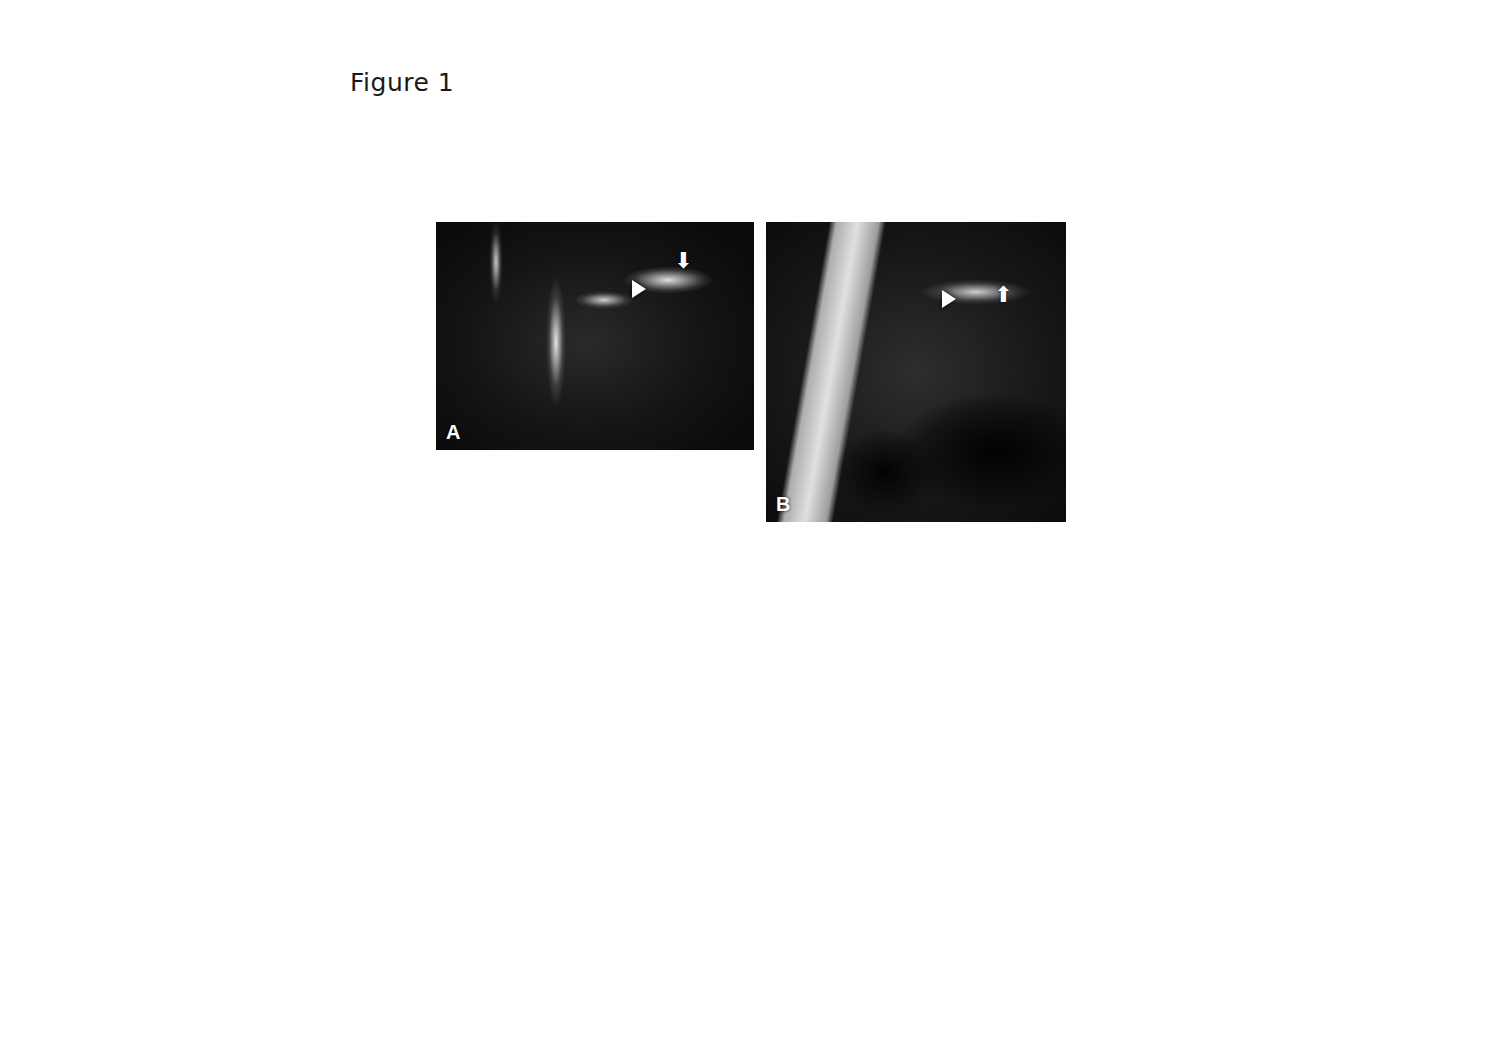Figure 1
⬇ A
⬆ B